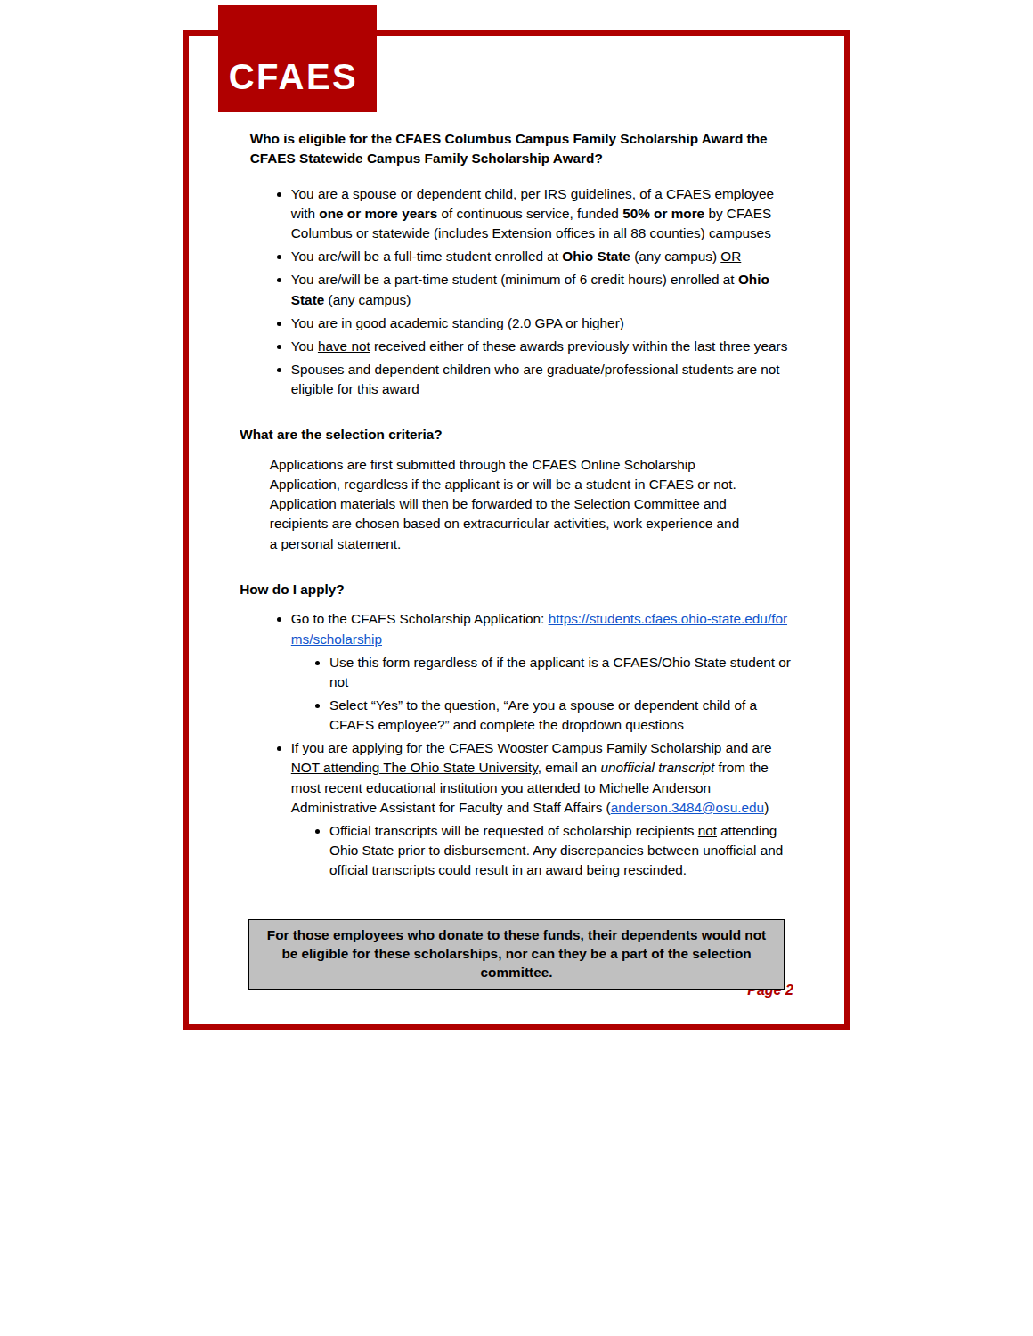CFAES
Who is eligible for the CFAES Columbus Campus Family Scholarship Award the CFAES Statewide Campus Family Scholarship Award?
You are a spouse or dependent child, per IRS guidelines, of a CFAES employee with one or more years of continuous service, funded 50% or more by CFAES Columbus or statewide (includes Extension offices in all 88 counties) campuses
You are/will be a full-time student enrolled at Ohio State (any campus) OR
You are/will be a part-time student (minimum of 6 credit hours) enrolled at Ohio State (any campus)
You are in good academic standing (2.0 GPA or higher)
You have not received either of these awards previously within the last three years
Spouses and dependent children who are graduate/professional students are not eligible for this award
What are the selection criteria?
Applications are first submitted through the CFAES Online Scholarship Application, regardless if the applicant is or will be a student in CFAES or not. Application materials will then be forwarded to the Selection Committee and recipients are chosen based on extracurricular activities, work experience and a personal statement.
How do I apply?
Go to the CFAES Scholarship Application: https://students.cfaes.ohio-state.edu/forms/scholarship
Use this form regardless of if the applicant is a CFAES/Ohio State student or not
Select “Yes” to the question, “Are you a spouse or dependent child of a CFAES employee?” and complete the dropdown questions
If you are applying for the CFAES Wooster Campus Family Scholarship and are NOT attending The Ohio State University, email an unofficial transcript from the most recent educational institution you attended to Michelle Anderson Administrative Assistant for Faculty and Staff Affairs (anderson.3484@osu.edu)
Official transcripts will be requested of scholarship recipients not attending Ohio State prior to disbursement. Any discrepancies between unofficial and official transcripts could result in an award being rescinded.
For those employees who donate to these funds, their dependents would not be eligible for these scholarships, nor can they be a part of the selection committee.
Page 2